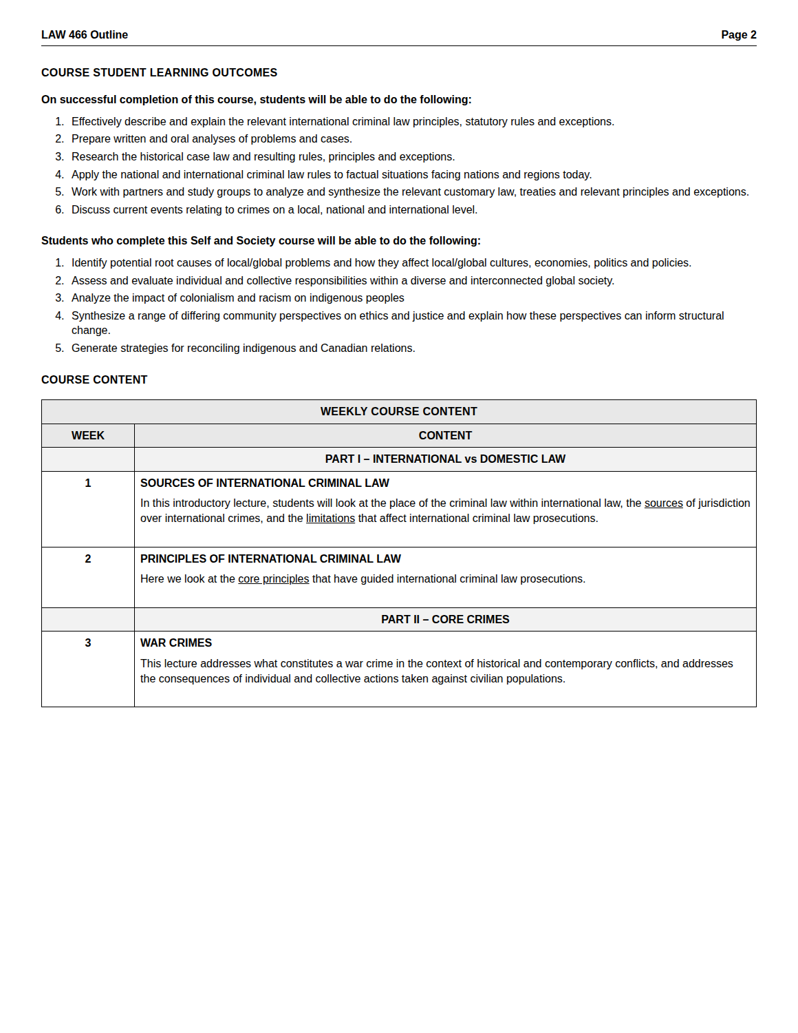LAW 466 Outline Page 2
COURSE STUDENT LEARNING OUTCOMES
On successful completion of this course, students will be able to do the following:
Effectively describe and explain the relevant international criminal law principles, statutory rules and exceptions.
Prepare written and oral analyses of problems and cases.
Research the historical case law and resulting rules, principles and exceptions.
Apply the national and international criminal law rules to factual situations facing nations and regions today.
Work with partners and study groups to analyze and synthesize the relevant customary law, treaties and relevant principles and exceptions.
Discuss current events relating to crimes on a local, national and international level.
Students who complete this Self and Society course will be able to do the following:
Identify potential root causes of local/global problems and how they affect local/global cultures, economies, politics and policies.
Assess and evaluate individual and collective responsibilities within a diverse and interconnected global society.
Analyze the impact of colonialism and racism on indigenous peoples
Synthesize a range of differing community perspectives on ethics and justice and explain how these perspectives can inform structural change.
Generate strategies for reconciling indigenous and Canadian relations.
COURSE CONTENT
| WEEKLY COURSE CONTENT |
| WEEK | CONTENT |
| | PART I – INTERNATIONAL vs DOMESTIC LAW |
| 1 | SOURCES OF INTERNATIONAL CRIMINAL LAW In this introductory lecture, students will look at the place of the criminal law within international law, the sources of jurisdiction over international crimes, and the limitations that affect international criminal law prosecutions. |
| 2 | PRINCIPLES OF INTERNATIONAL CRIMINAL LAW Here we look at the core principles that have guided international criminal law prosecutions. |
| | PART II – CORE CRIMES |
| 3 | WAR CRIMES This lecture addresses what constitutes a war crime in the context of historical and contemporary conflicts, and addresses the consequences of individual and collective actions taken against civilian populations. |